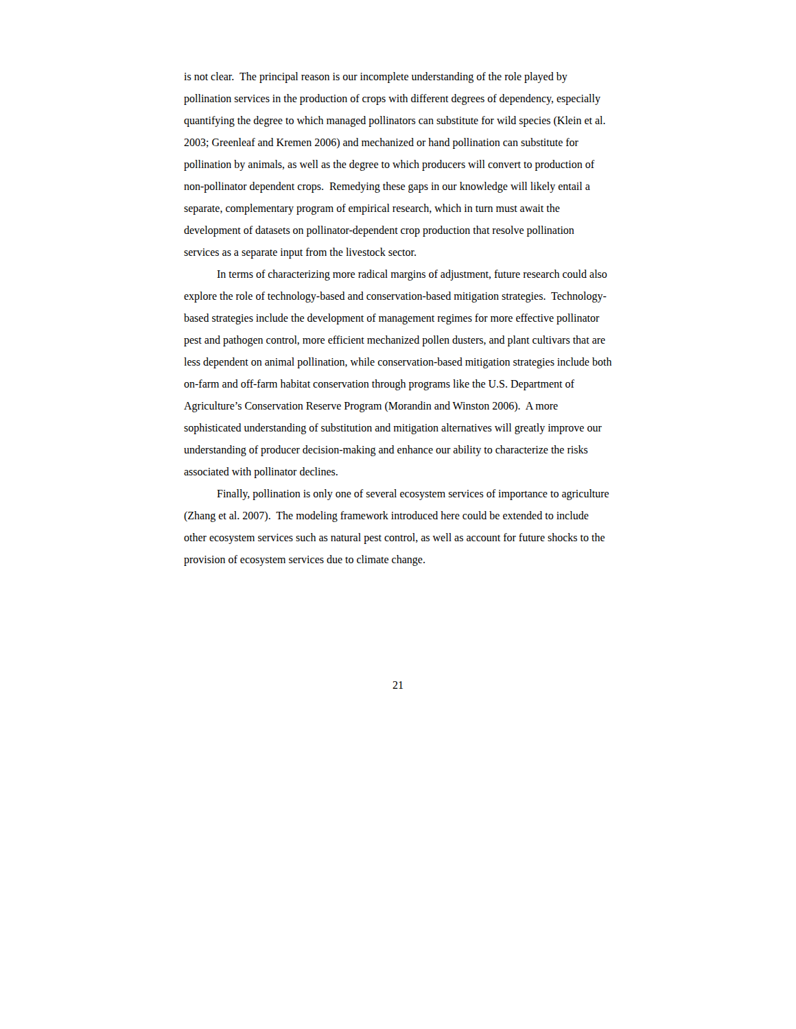is not clear. The principal reason is our incomplete understanding of the role played by pollination services in the production of crops with different degrees of dependency, especially quantifying the degree to which managed pollinators can substitute for wild species (Klein et al. 2003; Greenleaf and Kremen 2006) and mechanized or hand pollination can substitute for pollination by animals, as well as the degree to which producers will convert to production of non-pollinator dependent crops. Remedying these gaps in our knowledge will likely entail a separate, complementary program of empirical research, which in turn must await the development of datasets on pollinator-dependent crop production that resolve pollination services as a separate input from the livestock sector.
In terms of characterizing more radical margins of adjustment, future research could also explore the role of technology-based and conservation-based mitigation strategies. Technology-based strategies include the development of management regimes for more effective pollinator pest and pathogen control, more efficient mechanized pollen dusters, and plant cultivars that are less dependent on animal pollination, while conservation-based mitigation strategies include both on-farm and off-farm habitat conservation through programs like the U.S. Department of Agriculture’s Conservation Reserve Program (Morandin and Winston 2006). A more sophisticated understanding of substitution and mitigation alternatives will greatly improve our understanding of producer decision-making and enhance our ability to characterize the risks associated with pollinator declines.
Finally, pollination is only one of several ecosystem services of importance to agriculture (Zhang et al. 2007). The modeling framework introduced here could be extended to include other ecosystem services such as natural pest control, as well as account for future shocks to the provision of ecosystem services due to climate change.
21